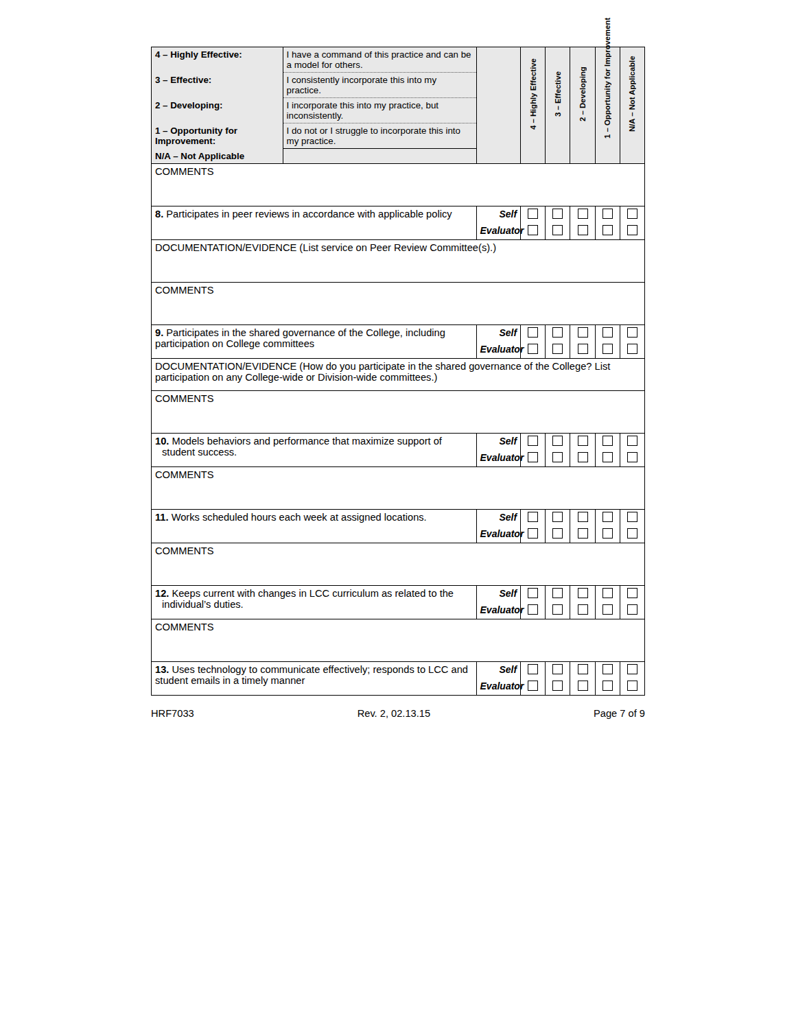| 4 – Highly Effective: | I have a command of this practice and can be a model for others. | | 4 – Highly Effective | 3 – Effective | 2 – Developing | 1 – Opportunity for Improvement | N/A – Not Applicable |
| 3 – Effective: | I consistently incorporate this into my practice. |
| 2 – Developing: | I incorporate this into my practice, but inconsistently. |
| 1 – Opportunity for Improvement: | I do not or I struggle to incorporate this into my practice. |
| N/A – Not Applicable | |
| COMMENTS |
| 8. Participates in peer reviews in accordance with applicable policy | Self | | | | | |
| Evaluator | | | | | |
| DOCUMENTATION/EVIDENCE (List service on Peer Review Committee(s).) |
| COMMENTS |
| 9. Participates in the shared governance of the College, including participation on College committees | Self | | | | | |
| Evaluator | | | | | |
| DOCUMENTATION/EVIDENCE (How do you participate in the shared governance of the College? List participation on any College-wide or Division-wide committees.) |
| COMMENTS |
| 10. Models behaviors and performance that maximize support of student success. | Self | | | | | |
| Evaluator | | | | | |
| COMMENTS |
| 11. Works scheduled hours each week at assigned locations. | Self | | | | | |
| Evaluator | | | | | |
| COMMENTS |
| 12. Keeps current with changes in LCC curriculum as related to the individual’s duties. | Self | | | | | |
| Evaluator | | | | | |
| COMMENTS |
| 13. Uses technology to communicate effectively; responds to LCC and student emails in a timely manner | Self | | | | | |
| Evaluator | | | | | |
HRF7033 Rev. 2, 02.13.15 Page 7 of 9